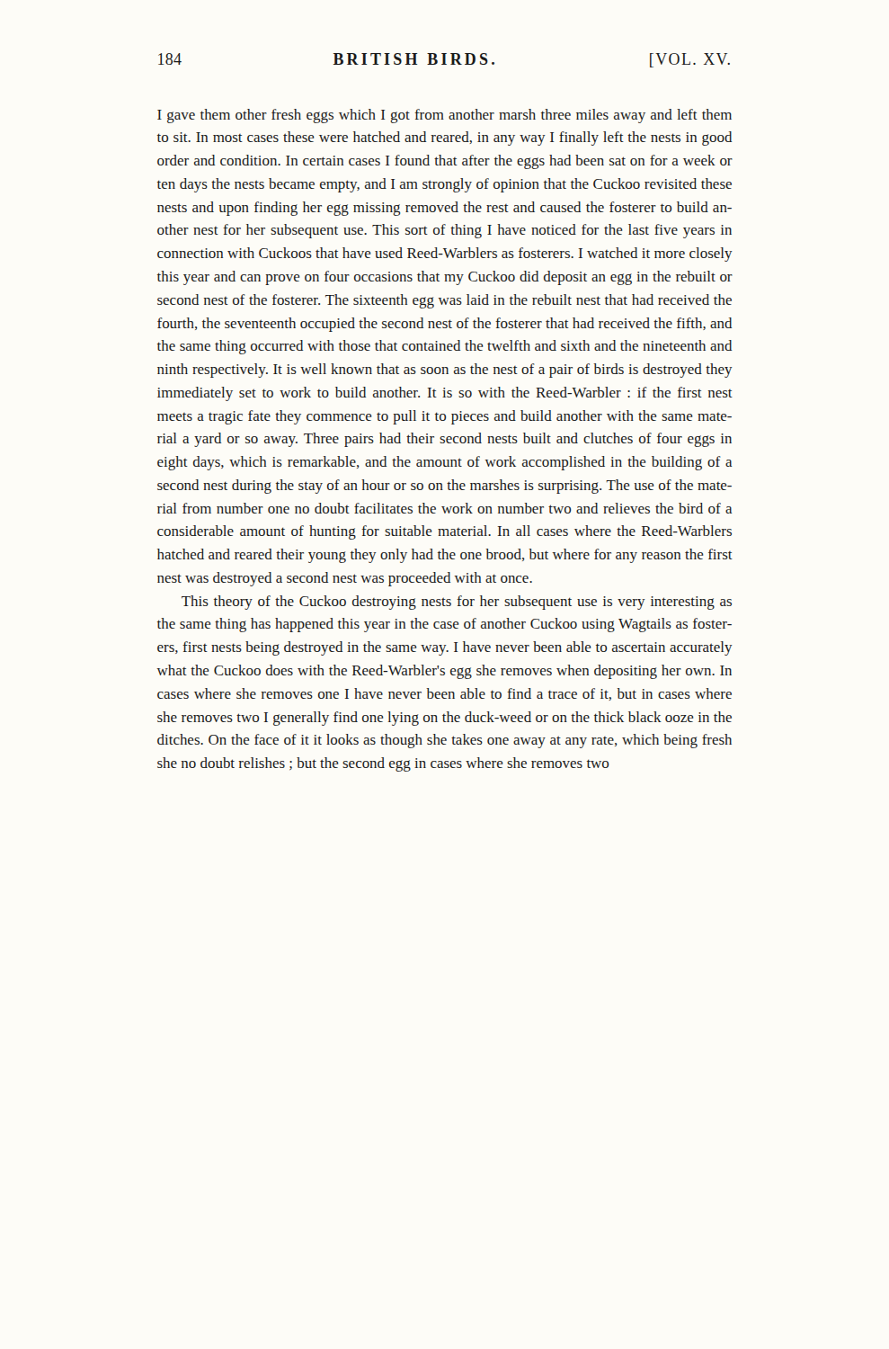184 British Birds. [vol. xv.
I gave them other fresh eggs which I got from another marsh three miles away and left them to sit. In most cases these were hatched and reared, in any way I finally left the nests in good order and condition. In certain cases I found that after the eggs had been sat on for a week or ten days the nests became empty, and I am strongly of opinion that the Cuckoo revisited these nests and upon finding her egg missing removed the rest and caused the fosterer to build another nest for her subsequent use. This sort of thing I have noticed for the last five years in connection with Cuckoos that have used Reed-Warblers as fosterers. I watched it more closely this year and can prove on four occasions that my Cuckoo did deposit an egg in the rebuilt or second nest of the fosterer. The sixteenth egg was laid in the rebuilt nest that had received the fourth, the seventeenth occupied the second nest of the fosterer that had received the fifth, and the same thing occurred with those that contained the twelfth and sixth and the nineteenth and ninth respectively. It is well known that as soon as the nest of a pair of birds is destroyed they immediately set to work to build another. It is so with the Reed-Warbler : if the first nest meets a tragic fate they commence to pull it to pieces and build another with the same material a yard or so away. Three pairs had their second nests built and clutches of four eggs in eight days, which is remarkable, and the amount of work accomplished in the building of a second nest during the stay of an hour or so on the marshes is surprising. The use of the material from number one no doubt facilitates the work on number two and relieves the bird of a considerable amount of hunting for suitable material. In all cases where the Reed-Warblers hatched and reared their young they only had the one brood, but where for any reason the first nest was destroyed a second nest was proceeded with at once.
This theory of the Cuckoo destroying nests for her subsequent use is very interesting as the same thing has happened this year in the case of another Cuckoo using Wagtails as fosterers, first nests being destroyed in the same way. I have never been able to ascertain accurately what the Cuckoo does with the Reed-Warbler's egg she removes when depositing her own. In cases where she removes one I have never been able to find a trace of it, but in cases where she removes two I generally find one lying on the duck-weed or on the thick black ooze in the ditches. On the face of it it looks as though she takes one away at any rate, which being fresh she no doubt relishes ; but the second egg in cases where she removes two